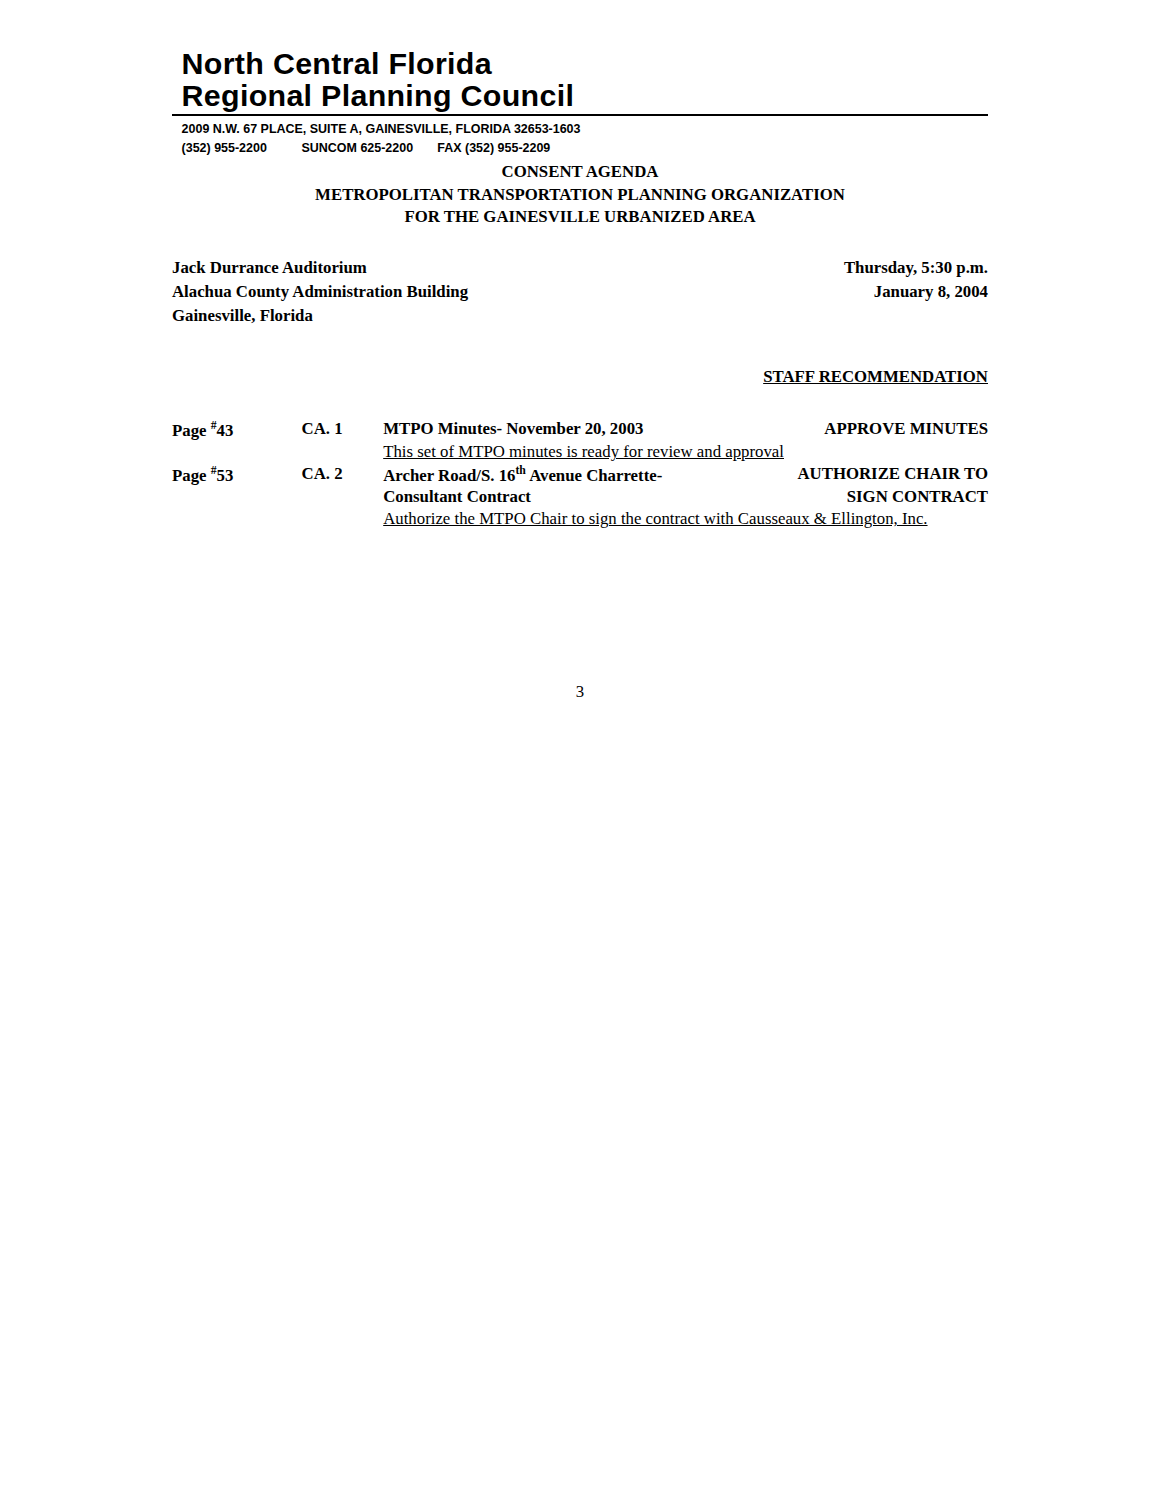North Central Florida
Regional Planning Council
2009 N.W. 67 PLACE, SUITE A, GAINESVILLE, FLORIDA 32653-1603
(352) 955-2200 SUNCOM 625-2200 FAX (352) 955-2209
CONSENT AGENDA
METROPOLITAN TRANSPORTATION PLANNING ORGANIZATION
FOR THE GAINESVILLE URBANIZED AREA
| Jack Durrance Auditorium | Thursday, 5:30 p.m. |
| Alachua County Administration Building | January 8, 2004 |
| Gainesville, Florida | |
STAFF RECOMMENDATION
| Page # 43 | CA. 1 | MTPO Minutes- November 20, 2003 | APPROVE MINUTES |
| | | This set of MTPO minutes is ready for review and approval |
| Page # 53 | CA. 2 | Archer Road/S. 16 th Avenue Charrette- | AUTHORIZE CHAIR TO |
| | | Consultant Contract | SIGN CONTRACT |
| | | Authorize the MTPO Chair to sign the contract with Causseaux & Ellington, Inc. |
3